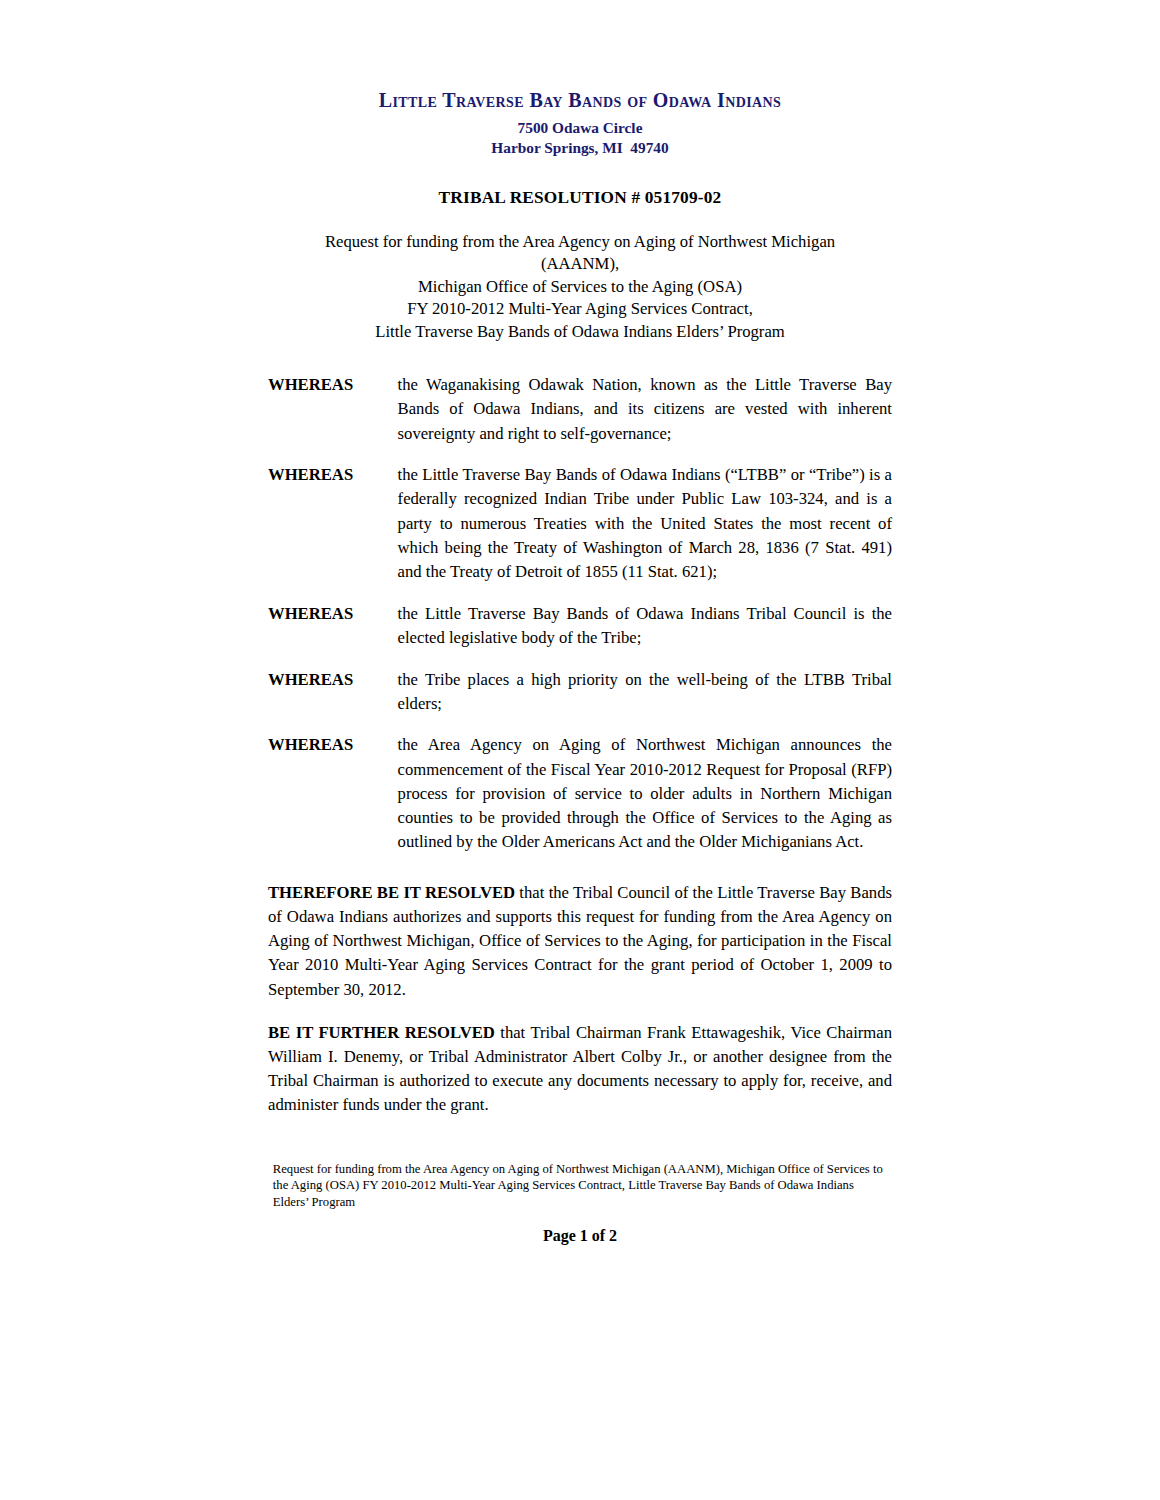Little Traverse Bay Bands of Odawa Indians
7500 Odawa Circle
Harbor Springs, MI 49740
TRIBAL RESOLUTION # 051709-02
Request for funding from the Area Agency on Aging of Northwest Michigan (AAANM),
Michigan Office of Services to the Aging (OSA)
FY 2010-2012 Multi-Year Aging Services Contract,
Little Traverse Bay Bands of Odawa Indians Elders’ Program
| WHEREAS | the Waganakising Odawak Nation, known as the Little Traverse Bay Bands of Odawa Indians, and its citizens are vested with inherent sovereignty and right to self-governance; |
| WHEREAS | the Little Traverse Bay Bands of Odawa Indians (“LTBB” or “Tribe”) is a federally recognized Indian Tribe under Public Law 103-324, and is a party to numerous Treaties with the United States the most recent of which being the Treaty of Washington of March 28, 1836 (7 Stat. 491) and the Treaty of Detroit of 1855 (11 Stat. 621); |
| WHEREAS | the Little Traverse Bay Bands of Odawa Indians Tribal Council is the elected legislative body of the Tribe; |
| WHEREAS | the Tribe places a high priority on the well-being of the LTBB Tribal elders; |
| WHEREAS | the Area Agency on Aging of Northwest Michigan announces the commencement of the Fiscal Year 2010-2012 Request for Proposal (RFP) process for provision of service to older adults in Northern Michigan counties to be provided through the Office of Services to the Aging as outlined by the Older Americans Act and the Older Michiganians Act. |
THEREFORE BE IT RESOLVED that the Tribal Council of the Little Traverse Bay Bands of Odawa Indians authorizes and supports this request for funding from the Area Agency on Aging of Northwest Michigan, Office of Services to the Aging, for participation in the Fiscal Year 2010 Multi-Year Aging Services Contract for the grant period of October 1, 2009 to September 30, 2012.
BE IT FURTHER RESOLVED that Tribal Chairman Frank Ettawageshik, Vice Chairman William I. Denemy, or Tribal Administrator Albert Colby Jr., or another designee from the Tribal Chairman is authorized to execute any documents necessary to apply for, receive, and administer funds under the grant.
Request for funding from the Area Agency on Aging of Northwest Michigan (AAANM), Michigan Office of Services to the Aging (OSA) FY 2010-2012 Multi-Year Aging Services Contract, Little Traverse Bay Bands of Odawa Indians Elders’ Program
Page 1 of 2